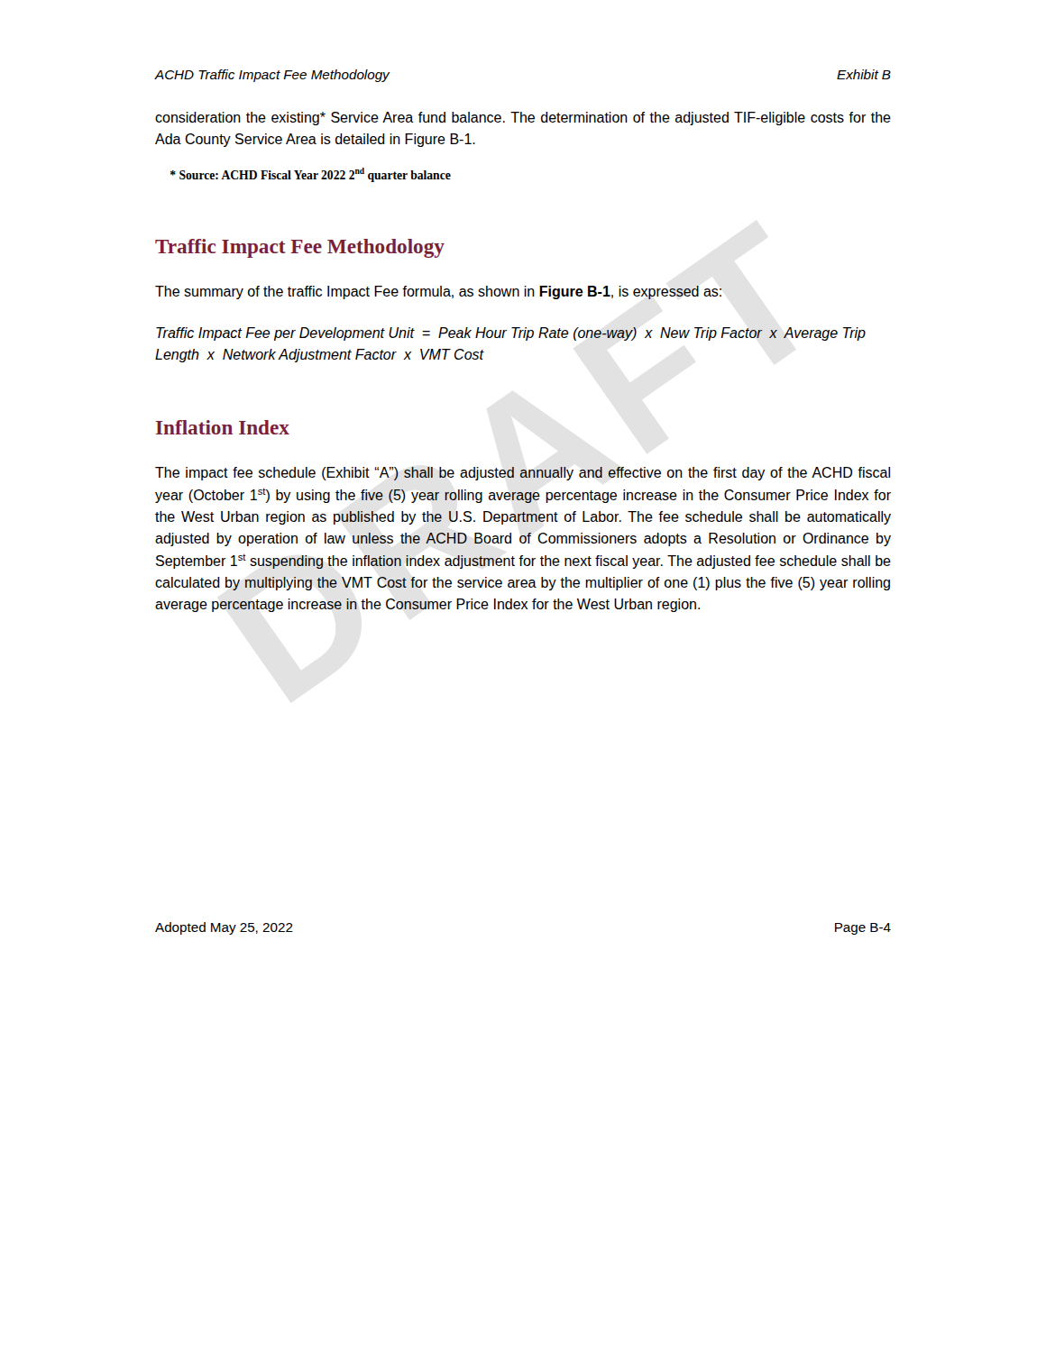ACHD Traffic Impact Fee Methodology Exhibit B
DRAFT
consideration the existing* Service Area fund balance. The determination of the adjusted TIF-eligible costs for the Ada County Service Area is detailed in Figure B-1.
* Source: ACHD Fiscal Year 2022 2nd quarter balance
Traffic Impact Fee Methodology
The summary of the traffic Impact Fee formula, as shown in Figure B-1, is expressed as:
Traffic Impact Fee per Development Unit = Peak Hour Trip Rate (one-way) x New Trip Factor x Average Trip Length x Network Adjustment Factor x VMT Cost
Inflation Index
The impact fee schedule (Exhibit “A”) shall be adjusted annually and effective on the first day of the ACHD fiscal year (October 1st) by using the five (5) year rolling average percentage increase in the Consumer Price Index for the West Urban region as published by the U.S. Department of Labor. The fee schedule shall be automatically adjusted by operation of law unless the ACHD Board of Commissioners adopts a Resolution or Ordinance by September 1st suspending the inflation index adjustment for the next fiscal year. The adjusted fee schedule shall be calculated by multiplying the VMT Cost for the service area by the multiplier of one (1) plus the five (5) year rolling average percentage increase in the Consumer Price Index for the West Urban region.
Adopted May 25, 2022 Page B-4